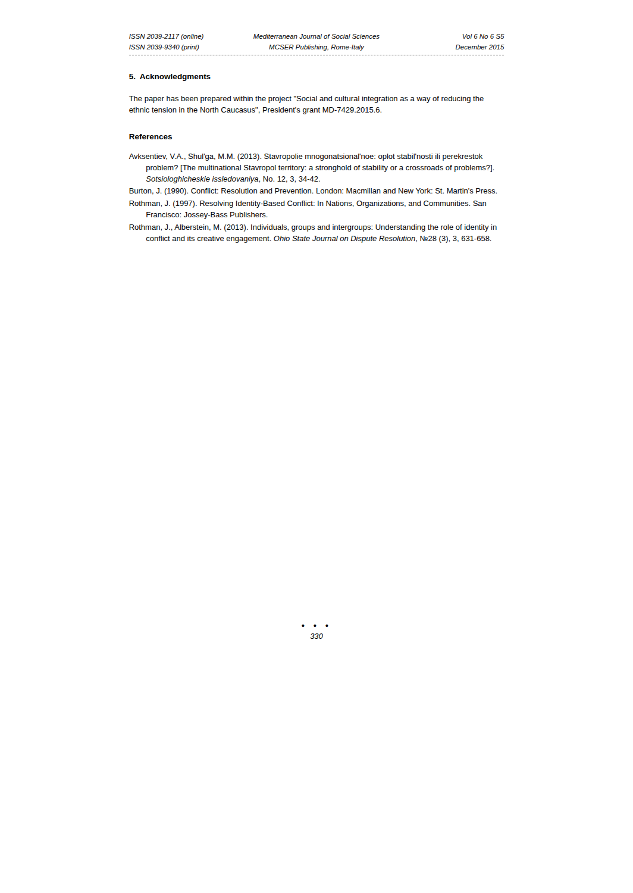| ISSN 2039-2117 (online) | Mediterranean Journal of Social Sciences | Vol 6 No 6 S5 |
| ISSN 2039-9340 (print) | MCSER Publishing, Rome-Italy | December 2015 |
5. Acknowledgments
The paper has been prepared within the project "Social and cultural integration as a way of reducing the ethnic tension in the North Caucasus", President's grant MD-7429.2015.6.
References
Avksentiev, V.A., Shul'ga, M.M. (2013). Stavropolie mnogonatsional'noe: oplot stabil'nosti ili perekrestok problem? [The multinational Stavropol territory: a stronghold of stability or a crossroads of problems?]. Sotsiologhicheskie issledovaniya, No. 12, 3, 34-42.
Burton, J. (1990). Conflict: Resolution and Prevention. London: Macmillan and New York: St. Martin's Press.
Rothman, J. (1997). Resolving Identity-Based Conflict: In Nations, Organizations, and Communities. San Francisco: Jossey-Bass Publishers.
Rothman, J., Alberstein, M. (2013). Individuals, groups and intergroups: Understanding the role of identity in conflict and its creative engagement. Ohio State Journal on Dispute Resolution, №28 (3), 3, 631-658.
• • •
330